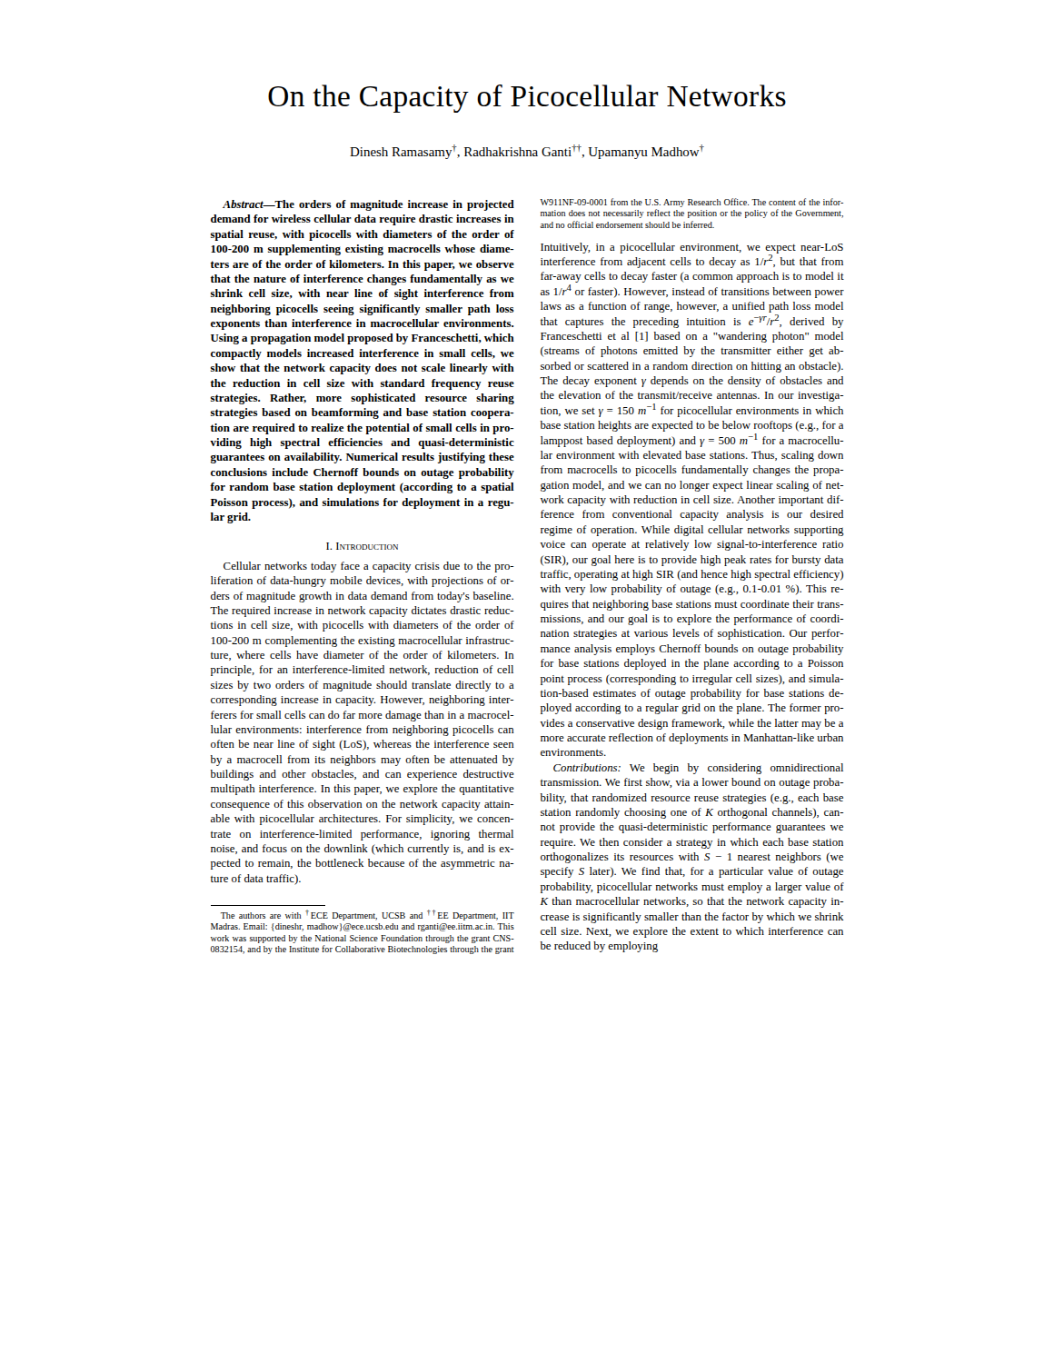On the Capacity of Picocellular Networks
Dinesh Ramasamy†, Radhakrishna Ganti††, Upamanyu Madhow†
Abstract—The orders of magnitude increase in projected demand for wireless cellular data require drastic increases in spatial reuse, with picocells with diameters of the order of 100-200 m supplementing existing macrocells whose diameters are of the order of kilometers. In this paper, we observe that the nature of interference changes fundamentally as we shrink cell size, with near line of sight interference from neighboring picocells seeing significantly smaller path loss exponents than interference in macrocellular environments. Using a propagation model proposed by Franceschetti, which compactly models increased interference in small cells, we show that the network capacity does not scale linearly with the reduction in cell size with standard frequency reuse strategies. Rather, more sophisticated resource sharing strategies based on beamforming and base station cooperation are required to realize the potential of small cells in providing high spectral efficiencies and quasi-deterministic guarantees on availability. Numerical results justifying these conclusions include Chernoff bounds on outage probability for random base station deployment (according to a spatial Poisson process), and simulations for deployment in a regular grid.
I. Introduction
Cellular networks today face a capacity crisis due to the proliferation of data-hungry mobile devices, with projections of orders of magnitude growth in data demand from today's baseline. The required increase in network capacity dictates drastic reductions in cell size, with picocells with diameters of the order of 100-200 m complementing the existing macrocellular infrastructure, where cells have diameter of the order of kilometers. In principle, for an interference-limited network, reduction of cell sizes by two orders of magnitude should translate directly to a corresponding increase in capacity. However, neighboring interferers for small cells can do far more damage than in a macrocellular environments: interference from neighboring picocells can often be near line of sight (LoS), whereas the interference seen by a macrocell from its neighbors may often be attenuated by buildings and other obstacles, and can experience destructive multipath interference. In this paper, we explore the quantitative consequence of this observation on the network capacity attainable with picocellular architectures. For simplicity, we concentrate on interference-limited performance, ignoring thermal noise, and focus on the downlink (which currently is, and is expected to remain, the bottleneck because of the asymmetric nature of data traffic).
The authors are with †ECE Department, UCSB and ††EE Department, IIT Madras. Email: {dineshr, madhow}@ece.ucsb.edu and rganti@ee.iitm.ac.in. This work was supported by the National Science Foundation through the grant CNS-0832154, and by the Institute for Collaborative Biotechnologies through the grant W911NF-09-0001 from the U.S. Army Research Office. The content of the information does not necessarily reflect the position or the policy of the Government, and no official endorsement should be inferred.
Intuitively, in a picocellular environment, we expect near-LoS interference from adjacent cells to decay as 1/r2, but that from far-away cells to decay faster (a common approach is to model it as 1/r4 or faster). However, instead of transitions between power laws as a function of range, however, a unified path loss model that captures the preceding intuition is e−γr/r2, derived by Franceschetti et al [1] based on a "wandering photon" model (streams of photons emitted by the transmitter either get absorbed or scattered in a random direction on hitting an obstacle). The decay exponent γ depends on the density of obstacles and the elevation of the transmit/receive antennas. In our investigation, we set γ = 150 m−1 for picocellular environments in which base station heights are expected to be below rooftops (e.g., for a lamppost based deployment) and γ = 500 m−1 for a macrocellular environment with elevated base stations. Thus, scaling down from macrocells to picocells fundamentally changes the propagation model, and we can no longer expect linear scaling of network capacity with reduction in cell size. Another important difference from conventional capacity analysis is our desired regime of operation. While digital cellular networks supporting voice can operate at relatively low signal-to-interference ratio (SIR), our goal here is to provide high peak rates for bursty data traffic, operating at high SIR (and hence high spectral efficiency) with very low probability of outage (e.g., 0.1-0.01 %). This requires that neighboring base stations must coordinate their transmissions, and our goal is to explore the performance of coordination strategies at various levels of sophistication. Our performance analysis employs Chernoff bounds on outage probability for base stations deployed in the plane according to a Poisson point process (corresponding to irregular cell sizes), and simulation-based estimates of outage probability for base stations deployed according to a regular grid on the plane. The former provides a conservative design framework, while the latter may be a more accurate reflection of deployments in Manhattan-like urban environments.
Contributions: We begin by considering omnidirectional transmission. We first show, via a lower bound on outage probability, that randomized resource reuse strategies (e.g., each base station randomly choosing one of K orthogonal channels), cannot provide the quasi-deterministic performance guarantees we require. We then consider a strategy in which each base station orthogonalizes its resources with S − 1 nearest neighbors (we specify S later). We find that, for a particular value of outage probability, picocellular networks must employ a larger value of K than macrocellular networks, so that the network capacity increase is significantly smaller than the factor by which we shrink cell size. Next, we explore the extent to which interference can be reduced by employing